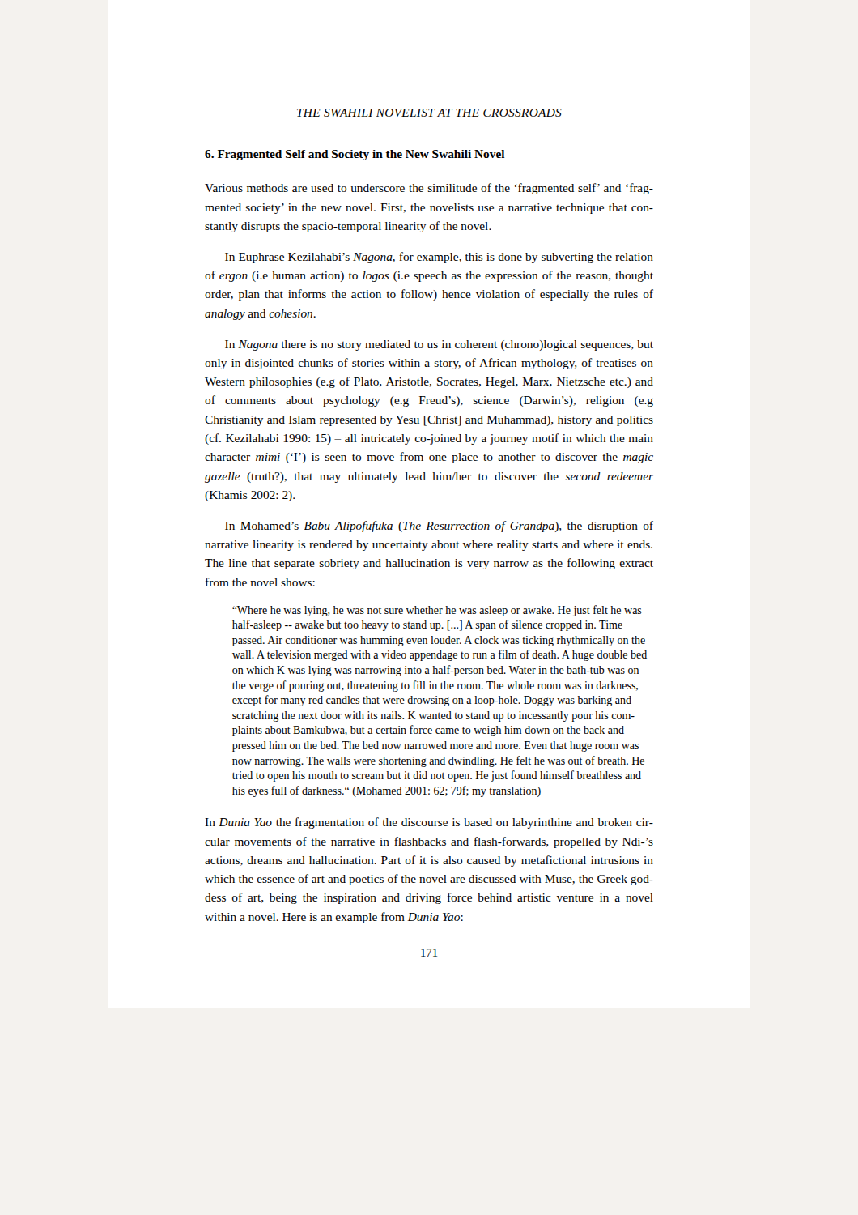THE SWAHILI NOVELIST AT THE CROSSROADS
6. Fragmented Self and Society in the New Swahili Novel
Various methods are used to underscore the similitude of the ‘fragmented self’ and ‘fragmented society’ in the new novel. First, the novelists use a narrative technique that constantly disrupts the spacio-temporal linearity of the novel.
In Euphrase Kezilahabi’s Nagona, for example, this is done by subverting the relation of ergon (i.e human action) to logos (i.e speech as the expression of the reason, thought order, plan that informs the action to follow) hence violation of especially the rules of analogy and cohesion.
In Nagona there is no story mediated to us in coherent (chrono)logical sequences, but only in disjointed chunks of stories within a story, of African mythology, of treatises on Western philosophies (e.g of Plato, Aristotle, Socrates, Hegel, Marx, Nietzsche etc.) and of comments about psychology (e.g Freud’s), science (Darwin’s), religion (e.g Christianity and Islam represented by Yesu [Christ] and Muhammad), history and politics (cf. Kezilahabi 1990: 15) – all intricately co-joined by a journey motif in which the main character mimi (‘I’) is seen to move from one place to another to discover the magic gazelle (truth?), that may ultimately lead him/her to discover the second redeemer (Khamis 2002: 2).
In Mohamed’s Babu Alipofufuka (The Resurrection of Grandpa), the disruption of narrative linearity is rendered by uncertainty about where reality starts and where it ends. The line that separate sobriety and hallucination is very narrow as the following extract from the novel shows:
“Where he was lying, he was not sure whether he was asleep or awake. He just felt he was half-asleep -- awake but too heavy to stand up. [...] A span of silence cropped in. Time passed. Air conditioner was humming even louder. A clock was ticking rhythmically on the wall. A television merged with a video appendage to run a film of death. A huge double bed on which K was lying was narrowing into a half-person bed. Water in the bath-tub was on the verge of pouring out, threatening to fill in the room. The whole room was in darkness, except for many red candles that were drowsing on a loop-hole. Doggy was barking and scratching the next door with its nails. K wanted to stand up to incessantly pour his complaints about Bamkubwa, but a certain force came to weigh him down on the back and pressed him on the bed. The bed now narrowed more and more. Even that huge room was now narrowing. The walls were shortening and dwindling. He felt he was out of breath. He tried to open his mouth to scream but it did not open. He just found himself breathless and his eyes full of darkness.“ (Mohamed 2001: 62; 79f; my translation)
In Dunia Yao the fragmentation of the discourse is based on labyrinthine and broken circular movements of the narrative in flashbacks and flash-forwards, propelled by Ndi-’s actions, dreams and hallucination. Part of it is also caused by metafictional intrusions in which the essence of art and poetics of the novel are discussed with Muse, the Greek goddess of art, being the inspiration and driving force behind artistic venture in a novel within a novel. Here is an example from Dunia Yao:
171